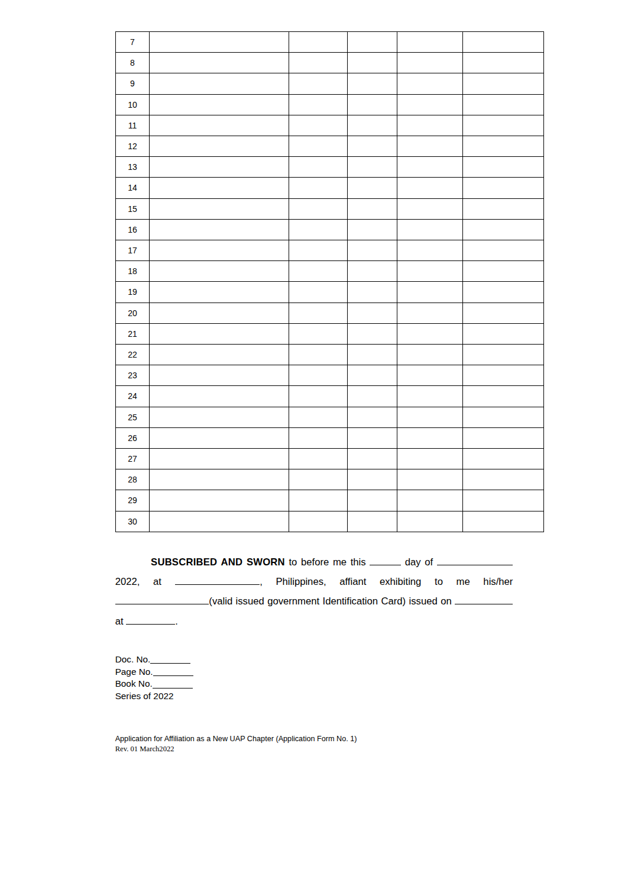| 7 | | | | | |
| 8 | | | | | |
| 9 | | | | | |
| 10 | | | | | |
| 11 | | | | | |
| 12 | | | | | |
| 13 | | | | | |
| 14 | | | | | |
| 15 | | | | | |
| 16 | | | | | |
| 17 | | | | | |
| 18 | | | | | |
| 19 | | | | | |
| 20 | | | | | |
| 21 | | | | | |
| 22 | | | | | |
| 23 | | | | | |
| 24 | | | | | |
| 25 | | | | | |
| 26 | | | | | |
| 27 | | | | | |
| 28 | | | | | |
| 29 | | | | | |
| 30 | | | | | |
SUBSCRIBED AND SWORN to before me this day of 2022, at , Philippines, affiant exhibiting to me his/her (valid issued government Identification Card) issued on at .
Doc. No.
Page No.
Book No.
Series of 2022
Application for Affiliation as a New UAP Chapter (Application Form No. 1)
Rev. 01 March2022